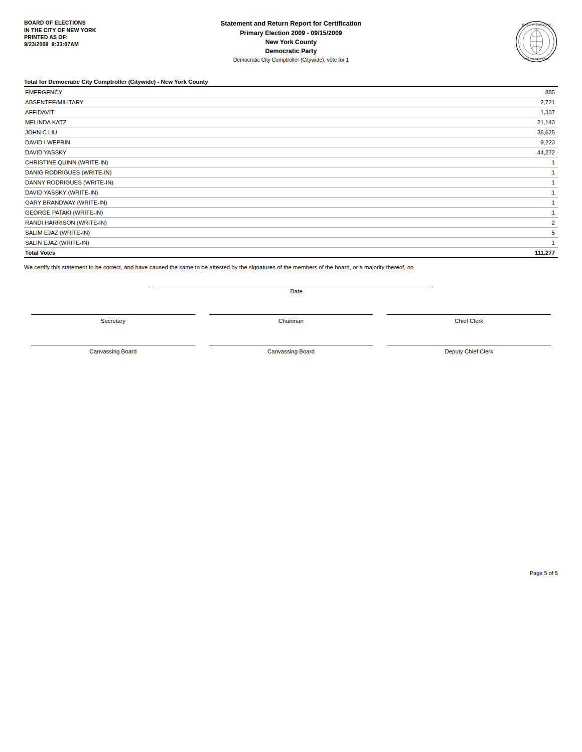BOARD OF ELECTIONS
IN THE CITY OF NEW YORK
PRINTED AS OF:
9/23/2009 9:33:07AM
Statement and Return Report for Certification
Primary Election 2009 - 09/15/2009
New York County
Democratic Party
Democratic City Comptroller (Citywide), vote for 1
BOARD OF ELECTIONS CITY OF NEW YORK
Total for Democratic City Comptroller (Citywide) - New York County
| EMERGENCY | 885 |
| ABSENTEE/MILITARY | 2,721 |
| AFFIDAVIT | 1,337 |
| MELINDA KATZ | 21,143 |
| JOHN C LIU | 36,625 |
| DAVID I WEPRIN | 9,223 |
| DAVID YASSKY | 44,272 |
| CHRISTINE QUINN (WRITE-IN) | 1 |
| DANIG RODRIGUES (WRITE-IN) | 1 |
| DANNY RODRIGUES (WRITE-IN) | 1 |
| DAVID YASSKY (WRITE-IN) | 1 |
| GARY BRANDWAY (WRITE-IN) | 1 |
| GEORGE PATAKI (WRITE-IN) | 1 |
| RANDI HARRISON (WRITE-IN) | 2 |
| SALIM EJAZ (WRITE-IN) | 5 |
| SALIN EJAZ (WRITE-IN) | 1 |
| Total Votes | 111,277 |
We certify this statement to be correct, and have caused the same to be attested by the signatures of the members of the board, or a majority thereof, on
Date
| Secretary | Chairman | Chief Clerk |
| Canvassing Board | Canvassing Board | Deputy Chief Clerk |
Page 5 of 5